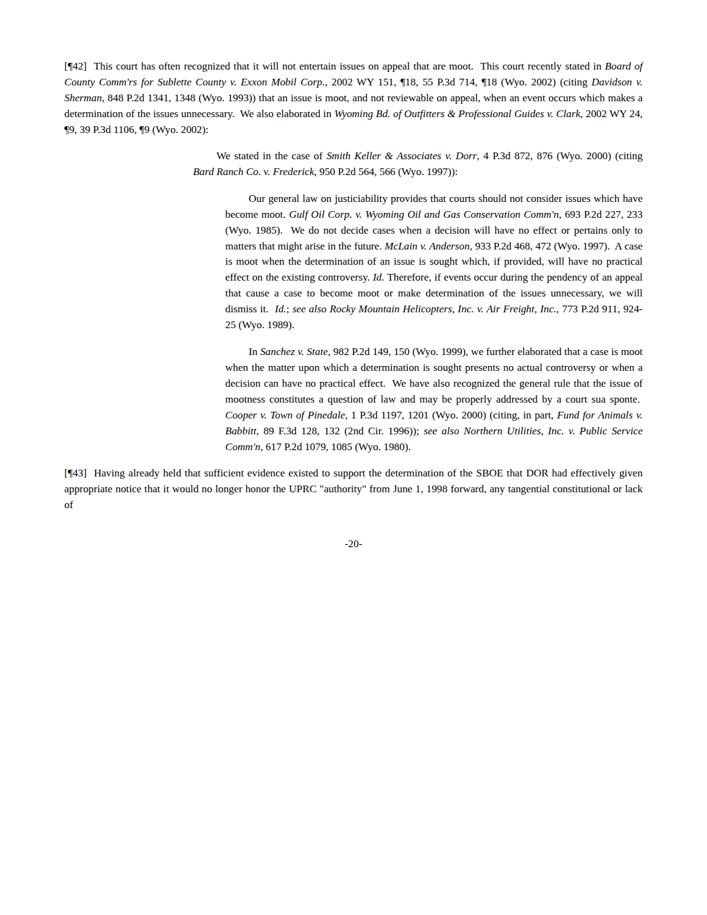[¶42] This court has often recognized that it will not entertain issues on appeal that are moot. This court recently stated in Board of County Comm'rs for Sublette County v. Exxon Mobil Corp., 2002 WY 151, ¶18, 55 P.3d 714, ¶18 (Wyo. 2002) (citing Davidson v. Sherman, 848 P.2d 1341, 1348 (Wyo. 1993)) that an issue is moot, and not reviewable on appeal, when an event occurs which makes a determination of the issues unnecessary. We also elaborated in Wyoming Bd. of Outfitters & Professional Guides v. Clark, 2002 WY 24, ¶9, 39 P.3d 1106, ¶9 (Wyo. 2002):
We stated in the case of Smith Keller & Associates v. Dorr, 4 P.3d 872, 876 (Wyo. 2000) (citing Bard Ranch Co. v. Frederick, 950 P.2d 564, 566 (Wyo. 1997)):
Our general law on justiciability provides that courts should not consider issues which have become moot. Gulf Oil Corp. v. Wyoming Oil and Gas Conservation Comm'n, 693 P.2d 227, 233 (Wyo. 1985). We do not decide cases when a decision will have no effect or pertains only to matters that might arise in the future. McLain v. Anderson, 933 P.2d 468, 472 (Wyo. 1997). A case is moot when the determination of an issue is sought which, if provided, will have no practical effect on the existing controversy. Id. Therefore, if events occur during the pendency of an appeal that cause a case to become moot or make determination of the issues unnecessary, we will dismiss it. Id.; see also Rocky Mountain Helicopters, Inc. v. Air Freight, Inc., 773 P.2d 911, 924-25 (Wyo. 1989).
In Sanchez v. State, 982 P.2d 149, 150 (Wyo. 1999), we further elaborated that a case is moot when the matter upon which a determination is sought presents no actual controversy or when a decision can have no practical effect. We have also recognized the general rule that the issue of mootness constitutes a question of law and may be properly addressed by a court sua sponte. Cooper v. Town of Pinedale, 1 P.3d 1197, 1201 (Wyo. 2000) (citing, in part, Fund for Animals v. Babbitt, 89 F.3d 128, 132 (2nd Cir. 1996)); see also Northern Utilities, Inc. v. Public Service Comm'n, 617 P.2d 1079, 1085 (Wyo. 1980).
[¶43] Having already held that sufficient evidence existed to support the determination of the SBOE that DOR had effectively given appropriate notice that it would no longer honor the UPRC "authority" from June 1, 1998 forward, any tangential constitutional or lack of
-20-